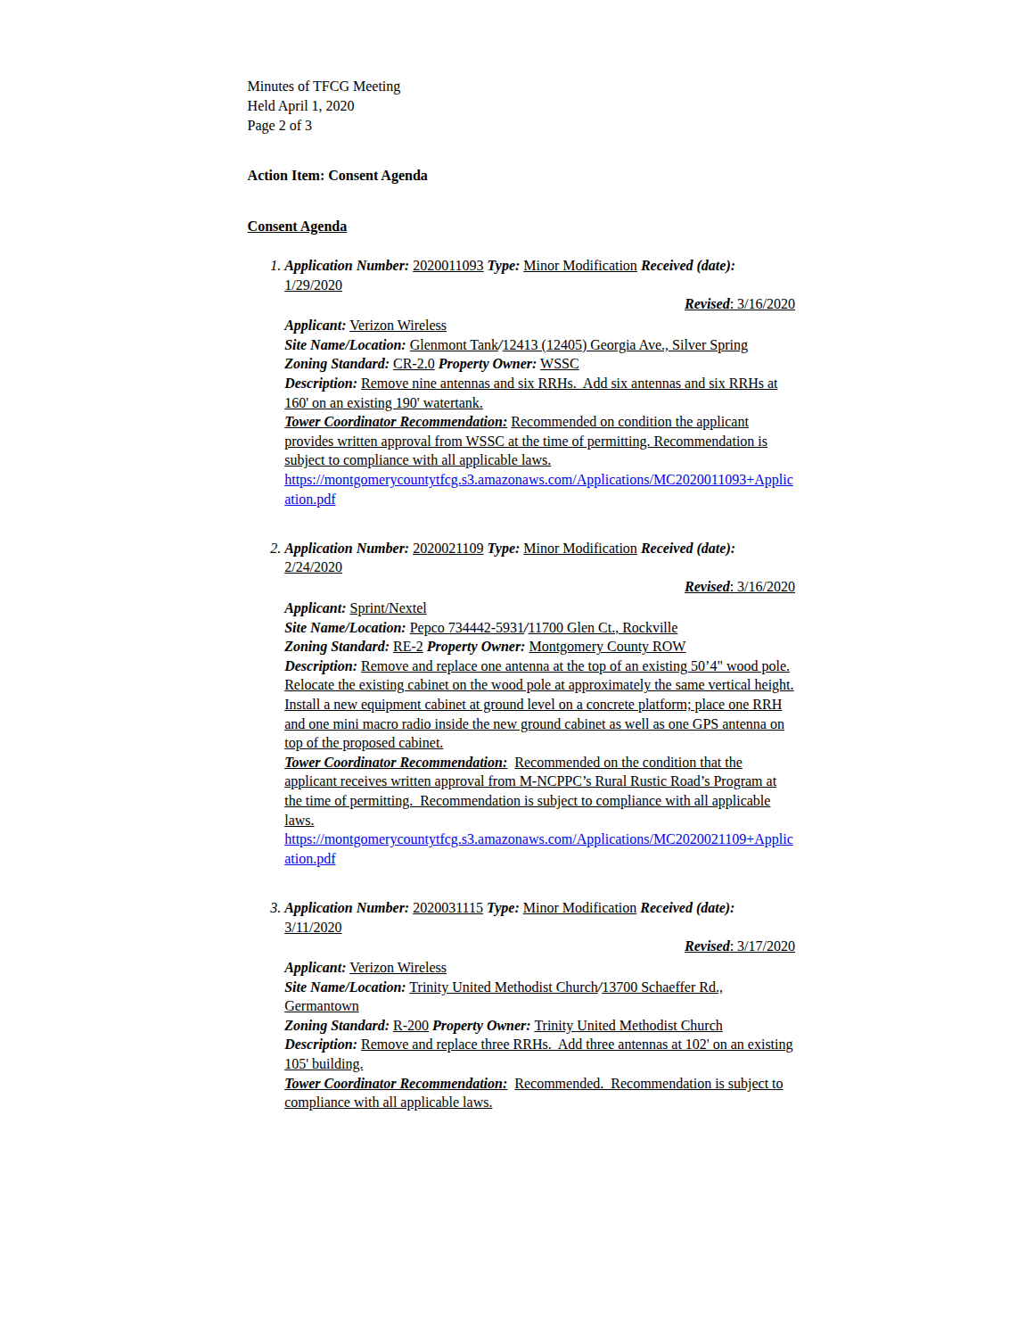Minutes of TFCG Meeting
Held April 1, 2020
Page 2 of 3
Action Item: Consent Agenda
Consent Agenda
Application Number: 2020011093 Type: Minor Modification Received (date): 1/29/2020
Revised: 3/16/2020
Applicant: Verizon Wireless
Site Name/Location: Glenmont Tank/12413 (12405) Georgia Ave., Silver Spring
Zoning Standard: CR-2.0 Property Owner: WSSC
Description: Remove nine antennas and six RRHs. Add six antennas and six RRHs at 160' on an existing 190' watertank.
Tower Coordinator Recommendation: Recommended on condition the applicant provides written approval from WSSC at the time of permitting. Recommendation is subject to compliance with all applicable laws.
https://montgomerycountytfcg.s3.amazonaws.com/Applications/MC2020011093+Application.pdf
Application Number: 2020021109 Type: Minor Modification Received (date): 2/24/2020
Revised: 3/16/2020
Applicant: Sprint/Nextel
Site Name/Location: Pepco 734442-5931/11700 Glen Ct., Rockville
Zoning Standard: RE-2 Property Owner: Montgomery County ROW
Description: Remove and replace one antenna at the top of an existing 50’4" wood pole. Relocate the existing cabinet on the wood pole at approximately the same vertical height. Install a new equipment cabinet at ground level on a concrete platform; place one RRH and one mini macro radio inside the new ground cabinet as well as one GPS antenna on top of the proposed cabinet.
Tower Coordinator Recommendation: Recommended on the condition that the applicant receives written approval from M-NCPPC’s Rural Rustic Road’s Program at the time of permitting. Recommendation is subject to compliance with all applicable laws.
https://montgomerycountytfcg.s3.amazonaws.com/Applications/MC2020021109+Application.pdf
Application Number: 2020031115 Type: Minor Modification Received (date): 3/11/2020
Revised: 3/17/2020
Applicant: Verizon Wireless
Site Name/Location: Trinity United Methodist Church/13700 Schaeffer Rd., Germantown
Zoning Standard: R-200 Property Owner: Trinity United Methodist Church
Description: Remove and replace three RRHs. Add three antennas at 102' on an existing 105' building.
Tower Coordinator Recommendation: Recommended. Recommendation is subject to compliance with all applicable laws.